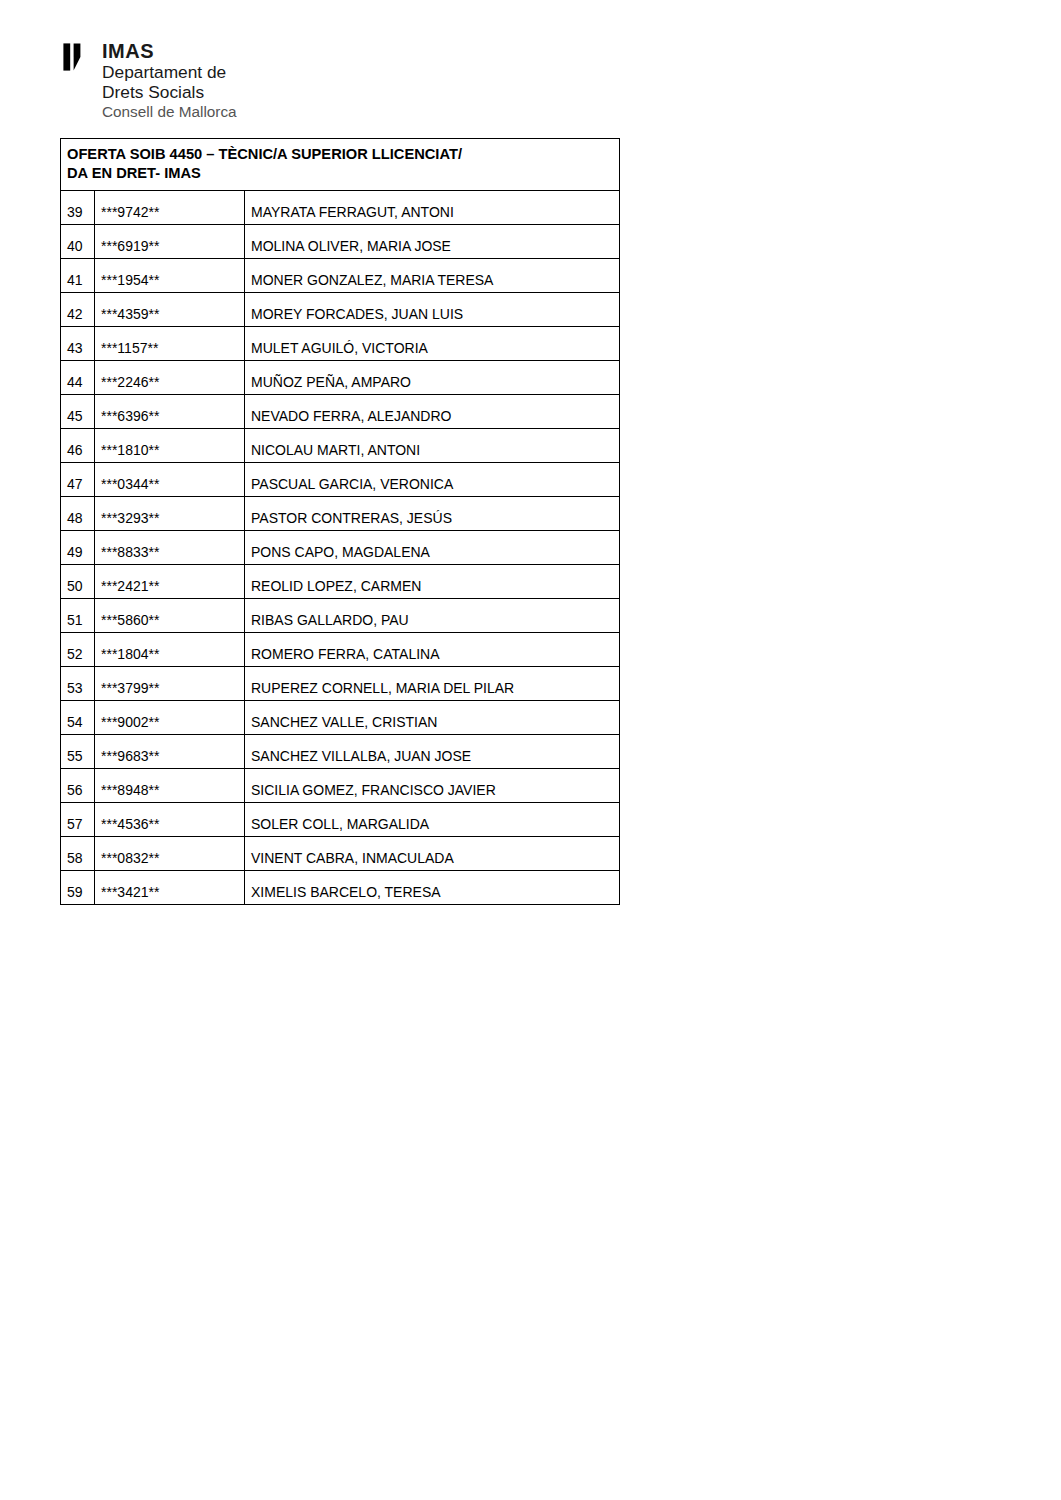IMAS
Departament de
Drets Socials
Consell de Mallorca
| OFERTA SOIB 4450 – TÈCNIC/A SUPERIOR LLICENCIAT/ DA EN DRET- IMAS |
| --- |
| 39 | ***9742** | MAYRATA FERRAGUT, ANTONI |
| 40 | ***6919** | MOLINA OLIVER, MARIA JOSE |
| 41 | ***1954** | MONER GONZALEZ, MARIA TERESA |
| 42 | ***4359** | MOREY FORCADES, JUAN LUIS |
| 43 | ***1157** | MULET AGUILÓ, VICTORIA |
| 44 | ***2246** | MUÑOZ PEÑA, AMPARO |
| 45 | ***6396** | NEVADO FERRA, ALEJANDRO |
| 46 | ***1810** | NICOLAU MARTI, ANTONI |
| 47 | ***0344** | PASCUAL GARCIA, VERONICA |
| 48 | ***3293** | PASTOR CONTRERAS, JESÚS |
| 49 | ***8833** | PONS CAPO, MAGDALENA |
| 50 | ***2421** | REOLID LOPEZ, CARMEN |
| 51 | ***5860** | RIBAS GALLARDO, PAU |
| 52 | ***1804** | ROMERO FERRA, CATALINA |
| 53 | ***3799** | RUPEREZ CORNELL, MARIA DEL PILAR |
| 54 | ***9002** | SANCHEZ VALLE, CRISTIAN |
| 55 | ***9683** | SANCHEZ VILLALBA, JUAN JOSE |
| 56 | ***8948** | SICILIA GOMEZ, FRANCISCO JAVIER |
| 57 | ***4536** | SOLER COLL, MARGALIDA |
| 58 | ***0832** | VINENT CABRA, INMACULADA |
| 59 | ***3421** | XIMELIS BARCELO, TERESA |